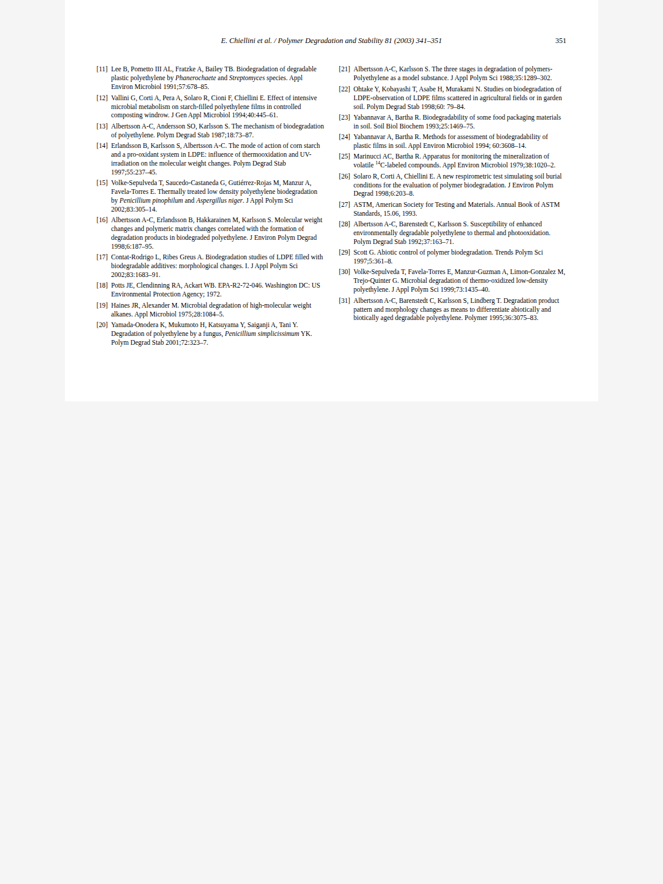E. Chiellini et al. / Polymer Degradation and Stability 81 (2003) 341–351 351
[11] Lee B, Pometto III AL, Fratzke A, Bailey TB. Biodegradation of degradable plastic polyethylene by Phanerochaete and Streptomyces species. Appl Environ Microbiol 1991;57:678–85.
[12] Vallini G, Corti A, Pera A, Solaro R, Cioni F, Chiellini E. Effect of intensive microbial metabolism on starch-filled polyethylene films in controlled composting windrow. J Gen Appl Microbiol 1994;40:445–61.
[13] Albertsson A-C, Andersson SO, Karlsson S. The mechanism of biodegradation of polyethylene. Polym Degrad Stab 1987;18:73–87.
[14] Erlandsson B, Karlsson S, Albertsson A-C. The mode of action of corn starch and a pro-oxidant system in LDPE: influence of thermooxidation and UV-irradiation on the molecular weight changes. Polym Degrad Stab 1997;55:237–45.
[15] Volke-Sepulveda T, Saucedo-Castaneda G, Gutiérrez-Rojas M, Manzur A, Favela-Torres E. Thermally treated low density polyethylene biodegradation by Penicillium pinophilum and Aspergillus niger. J Appl Polym Sci 2002;83:305–14.
[16] Albertsson A-C, Erlandsson B, Hakkarainen M, Karlsson S. Molecular weight changes and polymeric matrix changes correlated with the formation of degradation products in biodegraded polyethylene. J Environ Polym Degrad 1998;6:187–95.
[17] Contat-Rodrigo L, Ribes Greus A. Biodegradation studies of LDPE filled with biodegradable additives: morphological changes. I. J Appl Polym Sci 2002;83:1683–91.
[18] Potts JE, Clendinning RA, Ackart WB. EPA-R2-72-046. Washington DC: US Environmental Protection Agency; 1972.
[19] Haines JR, Alexander M. Microbial degradation of high-molecular weight alkanes. Appl Microbiol 1975;28:1084–5.
[20] Yamada-Onodera K, Mukumoto H, Katsuyama Y, Saiganji A, Tani Y. Degradation of polyethylene by a fungus, Penicillium simplicissimum YK. Polym Degrad Stab 2001;72:323–7.
[21] Albertsson A-C, Karlsson S. The three stages in degradation of polymers-Polyethylene as a model substance. J Appl Polym Sci 1988;35:1289–302.
[22] Ohtake Y, Kobayashi T, Asabe H, Murakami N. Studies on biodegradation of LDPE-observation of LDPE films scattered in agricultural fields or in garden soil. Polym Degrad Stab 1998;60: 79–84.
[23] Yabannavar A, Bartha R. Biodegradability of some food packaging materials in soil. Soil Biol Biochem 1993;25:1469–75.
[24] Yabannavar A, Bartha R. Methods for assessment of biodegradability of plastic films in soil. Appl Environ Microbiol 1994; 60:3608–14.
[25] Marinucci AC, Bartha R. Apparatus for monitoring the mineralization of volatile 14C-labeled compounds. Appl Environ Microbiol 1979;38:1020–2.
[26] Solaro R, Corti A, Chiellini E. A new respirometric test simulating soil burial conditions for the evaluation of polymer biodegradation. J Environ Polym Degrad 1998;6:203–8.
[27] ASTM, American Society for Testing and Materials. Annual Book of ASTM Standards, 15.06, 1993.
[28] Albertsson A-C, Barenstedt C, Karlsson S. Susceptibility of enhanced environmentally degradable polyethylene to thermal and photooxidation. Polym Degrad Stab 1992;37:163–71.
[29] Scott G. Abiotic control of polymer biodegradation. Trends Polym Sci 1997;5:361–8.
[30] Volke-Sepulveda T, Favela-Torres E, Manzur-Guzman A, Limon-Gonzalez M, Trejo-Quinter G. Microbial degradation of thermo-oxidized low-density polyethylene. J Appl Polym Sci 1999;73:1435–40.
[31] Albertsson A-C, Barenstedt C, Karlsson S, Lindberg T. Degradation product pattern and morphology changes as means to differentiate abiotically and biotically aged degradable polyethylene. Polymer 1995;36:3075–83.